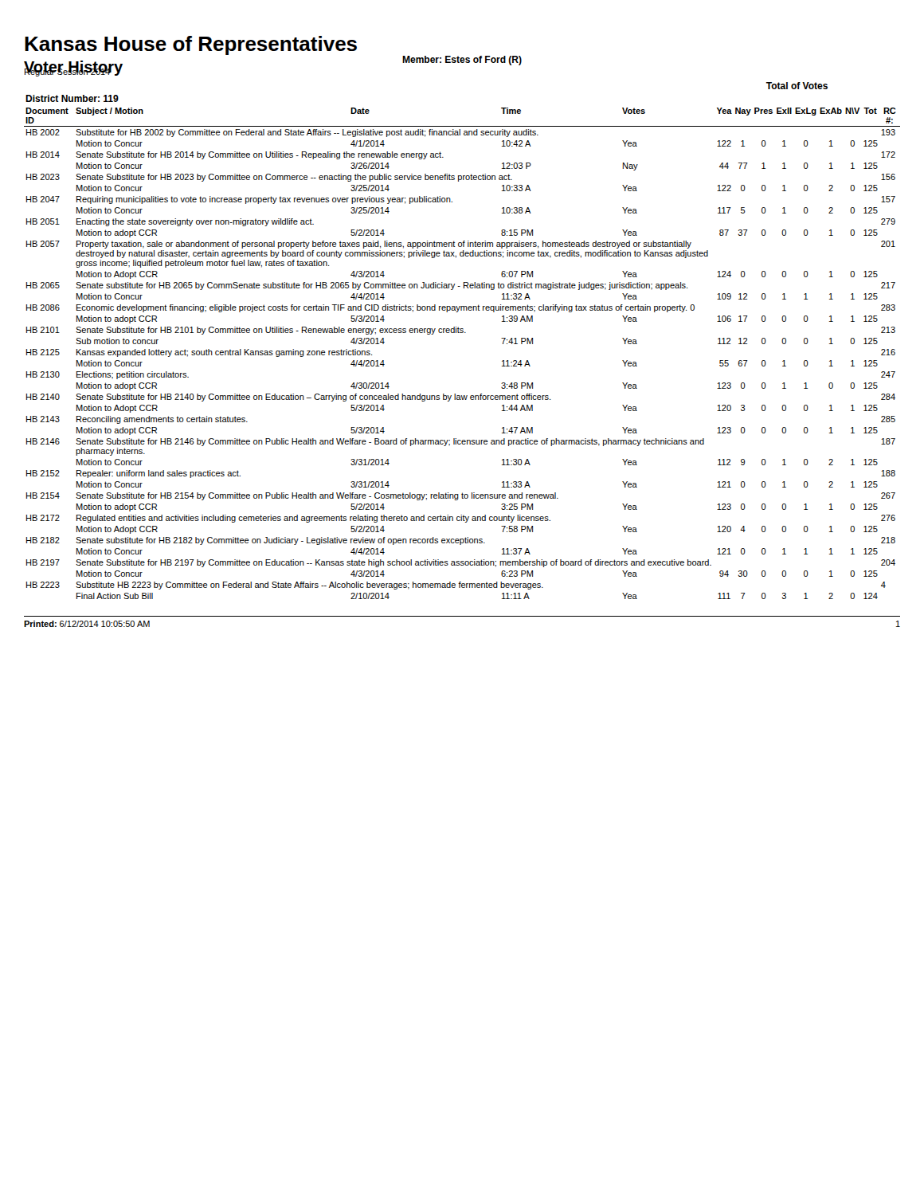Kansas House of Representatives
Voter History
Member: Estes of Ford (R)
Regular Session 2014
| | Total of Votes | |
| District Number: 119 | |
| Document ID | Subject / Motion | Date | Time | Votes | Yea | Nay | Pres | ExII | ExLg | ExAb | N\V | Tot | RC #: |
| HB 2002 | Substitute for HB 2002 by Committee on Federal and State Affairs -- Legislative post audit; financial and security audits. | | 193 |
| | Motion to Concur | 4/1/2014 | 10:42 A | Yea | 122 | 1 | 0 | 1 | 0 | 1 | 0 | 125 | |
| HB 2014 | Senate Substitute for HB 2014 by Committee on Utilities - Repealing the renewable energy act. | | 172 |
| | Motion to Concur | 3/26/2014 | 12:03 P | Nay | 44 | 77 | 1 | 1 | 0 | 1 | 1 | 125 | |
| HB 2023 | Senate Substitute for HB 2023 by Committee on Commerce -- enacting the public service benefits protection act. | | 156 |
| | Motion to Concur | 3/25/2014 | 10:33 A | Yea | 122 | 0 | 0 | 1 | 0 | 2 | 0 | 125 | |
| HB 2047 | Requiring municipalities to vote to increase property tax revenues over previous year; publication. | | 157 |
| | Motion to Concur | 3/25/2014 | 10:38 A | Yea | 117 | 5 | 0 | 1 | 0 | 2 | 0 | 125 | |
| HB 2051 | Enacting the state sovereignty over non-migratory wildlife act. | | 279 |
| | Motion to adopt CCR | 5/2/2014 | 8:15 PM | Yea | 87 | 37 | 0 | 0 | 0 | 1 | 0 | 125 | |
| HB 2057 | Property taxation, sale or abandonment of personal property before taxes paid, liens, appointment of interim appraisers, homesteads destroyed or substantially destroyed by natural disaster, certain agreements by board of county commissioners; privilege tax, deductions; income tax, credits, modification to Kansas adjusted gross income; liquified petroleum motor fuel law, rates of taxation. | | 201 |
| | Motion to Adopt CCR | 4/3/2014 | 6:07 PM | Yea | 124 | 0 | 0 | 0 | 0 | 1 | 0 | 125 | |
| HB 2065 | Senate substitute for HB 2065 by CommSenate substitute for HB 2065 by Committee on Judiciary - Relating to district magistrate judges; jurisdiction; appeals. | | 217 |
| | Motion to Concur | 4/4/2014 | 11:32 A | Yea | 109 | 12 | 0 | 1 | 1 | 1 | 1 | 125 | |
| HB 2086 | Economic development financing; eligible project costs for certain TIF and CID districts; bond repayment requirements; clarifying tax status of certain property. 0 | | 283 |
| | Motion to adopt CCR | 5/3/2014 | 1:39 AM | Yea | 106 | 17 | 0 | 0 | 0 | 1 | 1 | 125 | |
| HB 2101 | Senate Substitute for HB 2101 by Committee on Utilities - Renewable energy; excess energy credits. | | 213 |
| | Sub motion to concur | 4/3/2014 | 7:41 PM | Yea | 112 | 12 | 0 | 0 | 0 | 1 | 0 | 125 | |
| HB 2125 | Kansas expanded lottery act; south central Kansas gaming zone restrictions. | | 216 |
| | Motion to Concur | 4/4/2014 | 11:24 A | Yea | 55 | 67 | 0 | 1 | 0 | 1 | 1 | 125 | |
| HB 2130 | Elections; petition circulators. | | 247 |
| | Motion to adopt CCR | 4/30/2014 | 3:48 PM | Yea | 123 | 0 | 0 | 1 | 1 | 0 | 0 | 125 | |
| HB 2140 | Senate Substitute for HB 2140 by Committee on Education – Carrying of concealed handguns by law enforcement officers. | | 284 |
| | Motion to Adopt CCR | 5/3/2014 | 1:44 AM | Yea | 120 | 3 | 0 | 0 | 0 | 1 | 1 | 125 | |
| HB 2143 | Reconciling amendments to certain statutes. | | 285 |
| | Motion to adopt CCR | 5/3/2014 | 1:47 AM | Yea | 123 | 0 | 0 | 0 | 0 | 1 | 1 | 125 | |
| HB 2146 | Senate Substitute for HB 2146 by Committee on Public Health and Welfare - Board of pharmacy; licensure and practice of pharmacists, pharmacy technicians and pharmacy interns. | | 187 |
| | Motion to Concur | 3/31/2014 | 11:30 A | Yea | 112 | 9 | 0 | 1 | 0 | 2 | 1 | 125 | |
| HB 2152 | Repealer: uniform land sales practices act. | | 188 |
| | Motion to Concur | 3/31/2014 | 11:33 A | Yea | 121 | 0 | 0 | 1 | 0 | 2 | 1 | 125 | |
| HB 2154 | Senate Substitute for HB 2154 by Committee on Public Health and Welfare - Cosmetology; relating to licensure and renewal. | | 267 |
| | Motion to adopt CCR | 5/2/2014 | 3:25 PM | Yea | 123 | 0 | 0 | 0 | 1 | 1 | 0 | 125 | |
| HB 2172 | Regulated entities and activities including cemeteries and agreements relating thereto and certain city and county licenses. | | 276 |
| | Motion to Adopt CCR | 5/2/2014 | 7:58 PM | Yea | 120 | 4 | 0 | 0 | 0 | 1 | 0 | 125 | |
| HB 2182 | Senate substitute for HB 2182 by Committee on Judiciary - Legislative review of open records exceptions. | | 218 |
| | Motion to Concur | 4/4/2014 | 11:37 A | Yea | 121 | 0 | 0 | 1 | 1 | 1 | 1 | 125 | |
| HB 2197 | Senate Substitute for HB 2197 by Committee on Education -- Kansas state high school activities association; membership of board of directors and executive board. | | 204 |
| | Motion to Concur | 4/3/2014 | 6:23 PM | Yea | 94 | 30 | 0 | 0 | 0 | 1 | 0 | 125 | |
| HB 2223 | Substitute HB 2223 by Committee on Federal and State Affairs -- Alcoholic beverages; homemade fermented beverages. | | 4 |
| | Final Action Sub Bill | 2/10/2014 | 11:11 A | Yea | 111 | 7 | 0 | 3 | 1 | 2 | 0 | 124 | |
Printed: 6/12/2014 10:05:50 AM
1